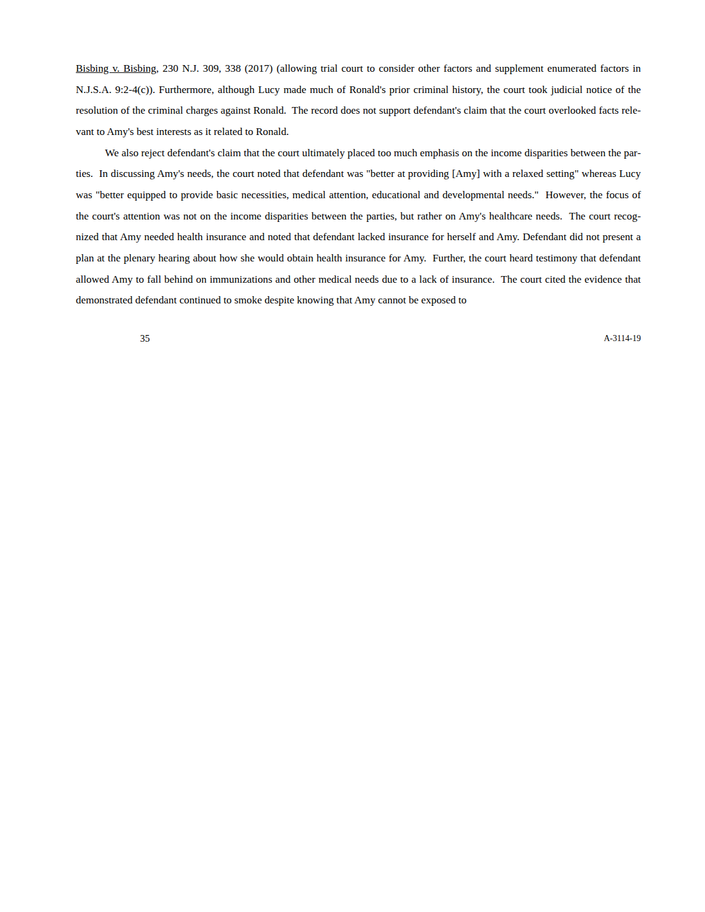Bisbing v. Bisbing, 230 N.J. 309, 338 (2017) (allowing trial court to consider other factors and supplement enumerated factors in N.J.S.A. 9:2-4(c)). Furthermore, although Lucy made much of Ronald's prior criminal history, the court took judicial notice of the resolution of the criminal charges against Ronald. The record does not support defendant's claim that the court overlooked facts relevant to Amy's best interests as it related to Ronald.
We also reject defendant's claim that the court ultimately placed too much emphasis on the income disparities between the parties. In discussing Amy's needs, the court noted that defendant was "better at providing [Amy] with a relaxed setting" whereas Lucy was "better equipped to provide basic necessities, medical attention, educational and developmental needs." However, the focus of the court's attention was not on the income disparities between the parties, but rather on Amy's healthcare needs. The court recognized that Amy needed health insurance and noted that defendant lacked insurance for herself and Amy. Defendant did not present a plan at the plenary hearing about how she would obtain health insurance for Amy. Further, the court heard testimony that defendant allowed Amy to fall behind on immunizations and other medical needs due to a lack of insurance. The court cited the evidence that demonstrated defendant continued to smoke despite knowing that Amy cannot be exposed to
35 A-3114-19